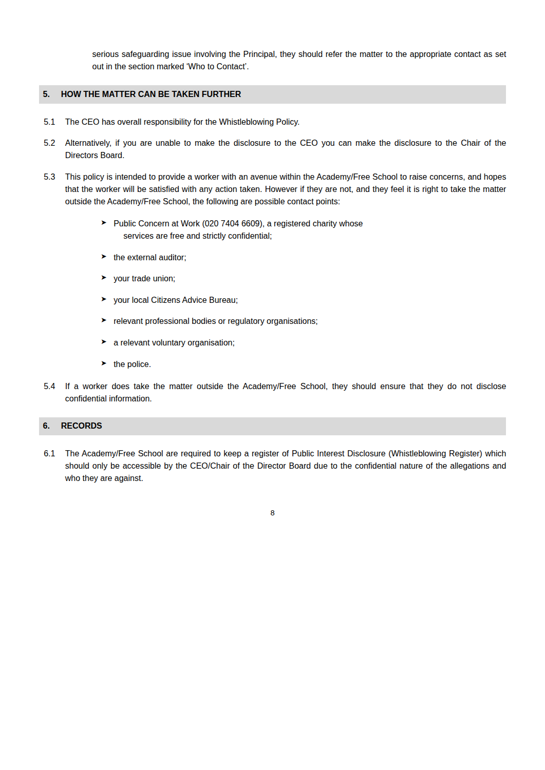serious safeguarding issue involving the Principal, they should refer the matter to the appropriate contact as set out in the section marked ‘Who to Contact’.
5. How the matter can be taken further
5.1
The CEO has overall responsibility for the Whistleblowing Policy.
5.2
Alternatively, if you are unable to make the disclosure to the CEO you can make the disclosure to the Chair of the Directors Board.
5.3
This policy is intended to provide a worker with an avenue within the Academy/Free School to raise concerns, and hopes that the worker will be satisfied with any action taken. However if they are not, and they feel it is right to take the matter outside the Academy/Free School, the following are possible contact points:
Public Concern at Work (020 7404 6609), a registered charity whose services are free and strictly confidential;
the external auditor;
your trade union;
your local Citizens Advice Bureau;
relevant professional bodies or regulatory organisations;
a relevant voluntary organisation;
the police.
5.4
If a worker does take the matter outside the Academy/Free School, they should ensure that they do not disclose confidential information.
6. Records
6.1
The Academy/Free School are required to keep a register of Public Interest Disclosure (Whistleblowing Register) which should only be accessible by the CEO/Chair of the Director Board due to the confidential nature of the allegations and who they are against.
8